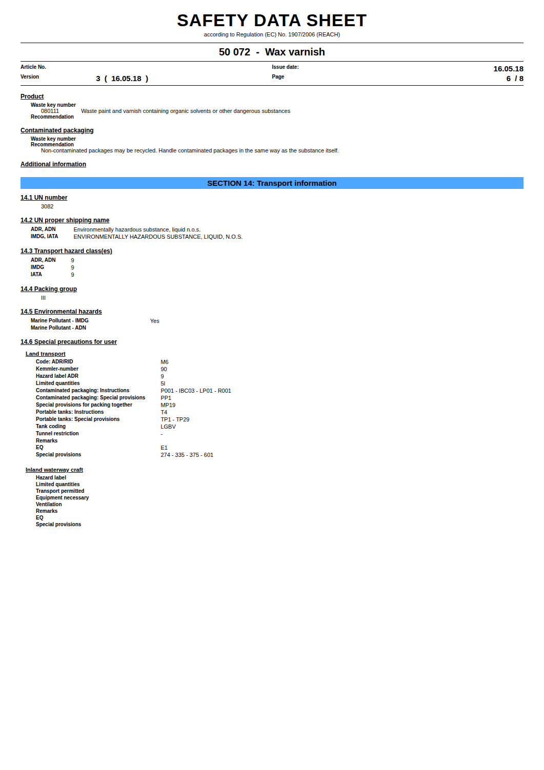SAFETY DATA SHEET
according to Regulation (EC) No. 1907/2006 (REACH)
50 072 - Wax varnish
| Article No. | | Issue date: | 16.05.18 |
| Version | 3 ( 16.05.18 ) | Page | 6 / 8 |
Product
Waste key number
080111 Waste paint and varnish containing organic solvents or other dangerous substances
Recommendation
Contaminated packaging
Waste key number
Recommendation
Non-contaminated packages may be recycled. Handle contaminated packages in the same way as the substance itself.
Additional information
SECTION 14: Transport information
14.1 UN number
3082
14.2 UN proper shipping name
| ADR, ADN | Environmentally hazardous substance, liquid n.o.s. |
| IMDG, IATA | ENVIRONMENTALLY HAZARDOUS SUBSTANCE, LIQUID, N.O.S. |
14.3 Transport hazard class(es)
| ADR, ADN | 9 |
| IMDG | 9 |
| IATA | 9 |
14.4 Packing group
III
14.5 Environmental hazards
| Marine Pollutant - IMDG | Yes |
| Marine Pollutant - ADN | |
14.6 Special precautions for user
Land transport
| Code: ADR/RID | M6 |
| Kemmler-number | 90 |
| Hazard label ADR | 9 |
| Limited quantities | 5l |
| Contaminated packaging: Instructions | P001 - IBC03 - LP01 - R001 |
| Contaminated packaging: Special provisions | PP1 |
| Special provisions for packing together | MP19 |
| Portable tanks: Instructions | T4 |
| Portable tanks: Special provisions | TP1 - TP29 |
| Tank coding | LGBV |
| Tunnel restriction | - |
| Remarks | |
| EQ | E1 |
| Special provisions | 274 - 335 - 375 - 601 |
Inland waterway craft
| Hazard label | |
| Limited quantities | |
| Transport permitted | |
| Equipment necessary | |
| Ventilation | |
| Remarks | |
| EQ | |
| Special provisions | |